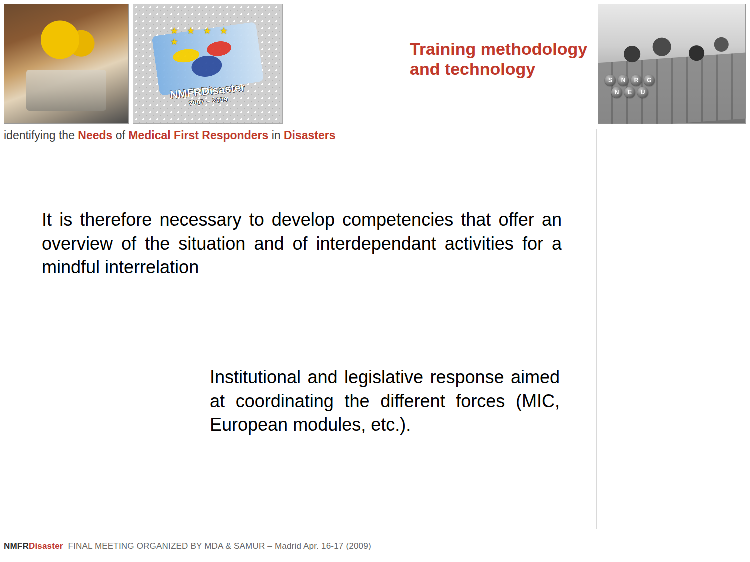★ ★ ★ ★ ★
NMFRDisaster2007 – 2009
Training methodology
and technology
SNRG NEU
identifying the Needs of Medical First Responders in Disasters
It is therefore necessary to develop competencies that offer an overview of the situation and of interdependant activities for a mindful interrelation
Institutional and legislative response aimed at coordinating the different forces (MIC, European modules, etc.).
NMFR Disaster FINAL MEETING ORGANIZED BY MDA & SAMUR – Madrid Apr. 16-17 (2009)